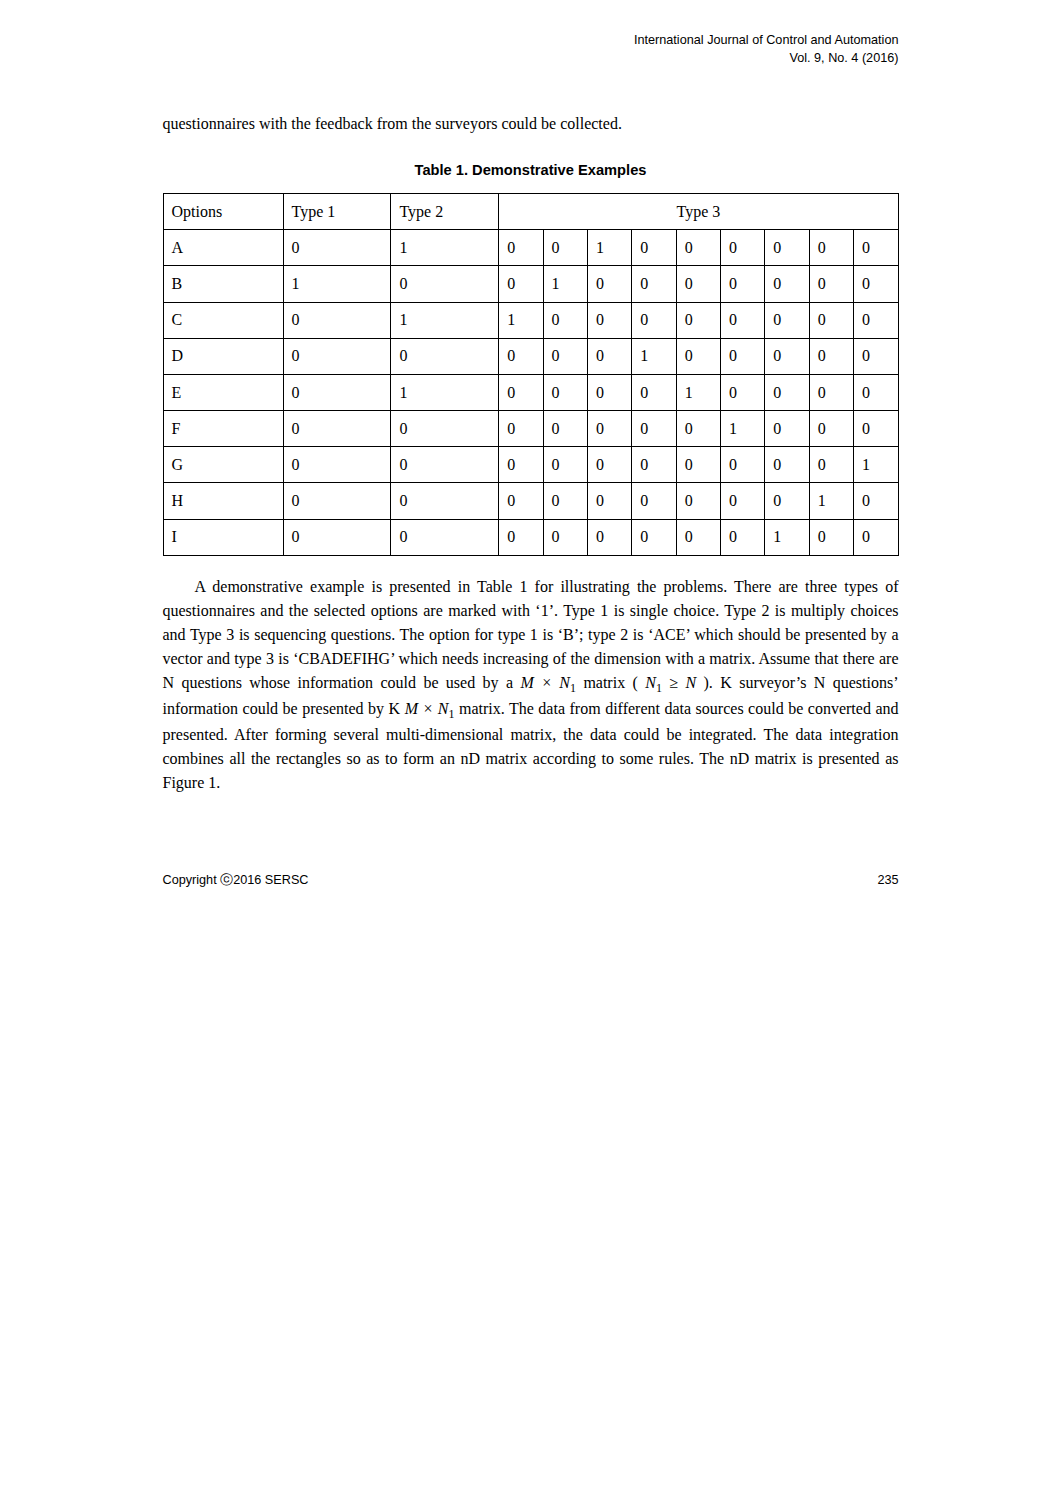International Journal of Control and Automation
Vol. 9, No. 4 (2016)
questionnaires with the feedback from the surveyors could be collected.
Table 1. Demonstrative Examples
| Options | Type 1 | Type 2 | Type 3 |
| --- | --- | --- | --- |
| A | 0 | 1 | 0 | 0 | 1 | 0 | 0 | 0 | 0 | 0 | 0 |
| B | 1 | 0 | 0 | 1 | 0 | 0 | 0 | 0 | 0 | 0 | 0 |
| C | 0 | 1 | 1 | 0 | 0 | 0 | 0 | 0 | 0 | 0 | 0 |
| D | 0 | 0 | 0 | 0 | 0 | 1 | 0 | 0 | 0 | 0 | 0 |
| E | 0 | 1 | 0 | 0 | 0 | 0 | 1 | 0 | 0 | 0 | 0 |
| F | 0 | 0 | 0 | 0 | 0 | 0 | 0 | 1 | 0 | 0 | 0 |
| G | 0 | 0 | 0 | 0 | 0 | 0 | 0 | 0 | 0 | 0 | 1 |
| H | 0 | 0 | 0 | 0 | 0 | 0 | 0 | 0 | 0 | 1 | 0 |
| I | 0 | 0 | 0 | 0 | 0 | 0 | 0 | 0 | 1 | 0 | 0 |
A demonstrative example is presented in Table 1 for illustrating the problems. There are three types of questionnaires and the selected options are marked with ‘1’. Type 1 is single choice. Type 2 is multiply choices and Type 3 is sequencing questions. The option for type 1 is ‘B’; type 2 is ‘ACE’ which should be presented by a vector and type 3 is ‘CBADEFIHG’ which needs increasing of the dimension with a matrix. Assume that there are N questions whose information could be used by a M × N1 matrix ( N1 ≥ N ). K surveyor’s N questions’ information could be presented by K M × N1 matrix. The data from different data sources could be converted and presented. After forming several multi-dimensional matrix, the data could be integrated. The data integration combines all the rectangles so as to form an nD matrix according to some rules. The nD matrix is presented as Figure 1.
Copyright ⓒ2016 SERSC 235